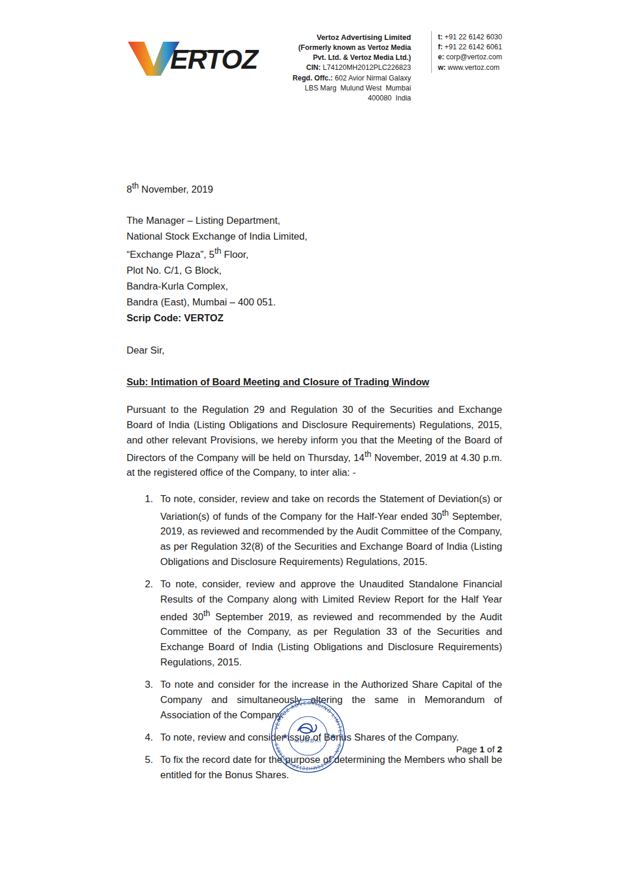ERTOZ
Vertoz Advertising Limited
(Formerly known as Vertoz Media Pvt. Ltd. & Vertoz Media Ltd.)
CIN: L74120MH2012PLC226823
Regd. Offc.: 602 Avior Nirmal Galaxy
LBS Marg Mulund West Mumbai 400080 India
t: +91 22 6142 6030
f: +91 22 6142 6061
e: corp@vertoz.com
w: www.vertoz.com
8th November, 2019
The Manager – Listing Department,
National Stock Exchange of India Limited,
“Exchange Plaza”, 5th Floor,
Plot No. C/1, G Block,
Bandra-Kurla Complex,
Bandra (East), Mumbai – 400 051.
Scrip Code: VERTOZ
Dear Sir,
Sub: Intimation of Board Meeting and Closure of Trading Window
Pursuant to the Regulation 29 and Regulation 30 of the Securities and Exchange Board of India (Listing Obligations and Disclosure Requirements) Regulations, 2015, and other relevant Provisions, we hereby inform you that the Meeting of the Board of Directors of the Company will be held on Thursday, 14th November, 2019 at 4.30 p.m. at the registered office of the Company, to inter alia: -
To note, consider, review and take on records the Statement of Deviation(s) or Variation(s) of funds of the Company for the Half-Year ended 30th September, 2019, as reviewed and recommended by the Audit Committee of the Company, as per Regulation 32(8) of the Securities and Exchange Board of India (Listing Obligations and Disclosure Requirements) Regulations, 2015.
To note, consider, review and approve the Unaudited Standalone Financial Results of the Company along with Limited Review Report for the Half Year ended 30th September 2019, as reviewed and recommended by the Audit Committee of the Company, as per Regulation 33 of the Securities and Exchange Board of India (Listing Obligations and Disclosure Requirements) Regulations, 2015.
To note and consider for the increase in the Authorized Share Capital of the Company and simultaneously altering the same in Memorandum of Association of the Company.
To note, review and consider issue of Bonus Shares of the Company.
To fix the record date for the purpose of determining the Members who shall be entitled for the Bonus Shares.
VERTOZ ADVERTISING LIMITED CIN: L74120MH2012PLC226823 MUMBAI ★ ★
Page 1 of 2